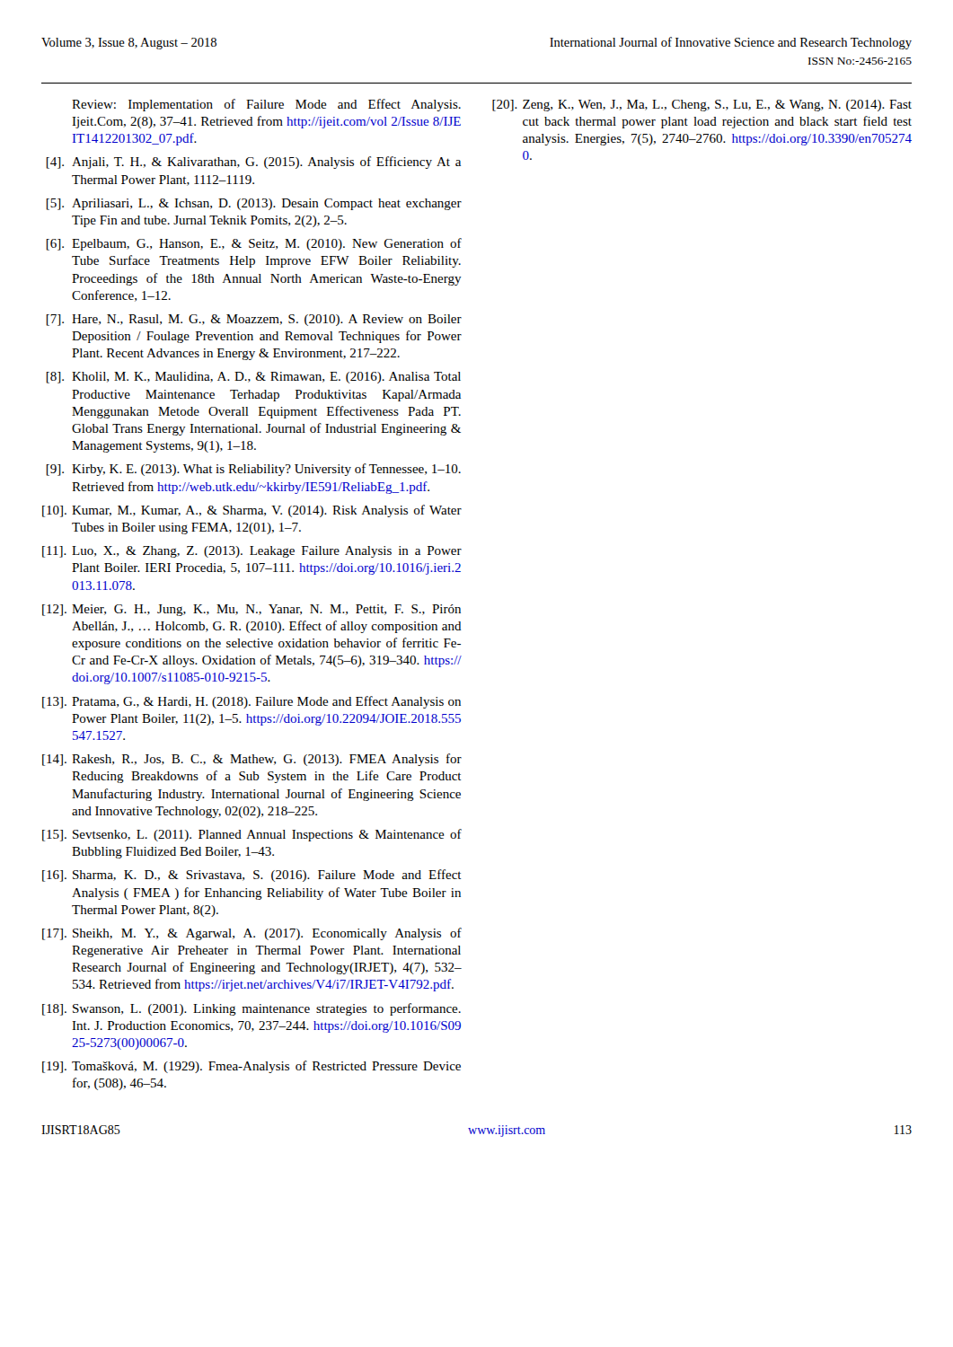Volume 3, Issue 8, August – 2018
International Journal of Innovative Science and Research Technology
ISSN No:-2456-2165
Review: Implementation of Failure Mode and Effect Analysis. Ijeit.Com, 2(8), 37–41. Retrieved from http://ijeit.com/vol 2/Issue 8/IJEIT1412201302_07.pdf.
[4]. Anjali, T. H., & Kalivarathan, G. (2015). Analysis of Efficiency At a Thermal Power Plant, 1112–1119.
[5]. Apriliasari, L., & Ichsan, D. (2013). Desain Compact heat exchanger Tipe Fin and tube. Jurnal Teknik Pomits, 2(2), 2–5.
[6]. Epelbaum, G., Hanson, E., & Seitz, M. (2010). New Generation of Tube Surface Treatments Help Improve EFW Boiler Reliability. Proceedings of the 18th Annual North American Waste-to-Energy Conference, 1–12.
[7]. Hare, N., Rasul, M. G., & Moazzem, S. (2010). A Review on Boiler Deposition / Foulage Prevention and Removal Techniques for Power Plant. Recent Advances in Energy & Environment, 217–222.
[8]. Kholil, M. K., Maulidina, A. D., & Rimawan, E. (2016). Analisa Total Productive Maintenance Terhadap Produktivitas Kapal/Armada Menggunakan Metode Overall Equipment Effectiveness Pada PT. Global Trans Energy International. Journal of Industrial Engineering & Management Systems, 9(1), 1–18.
[9]. Kirby, K. E. (2013). What is Reliability? University of Tennessee, 1–10. Retrieved from http://web.utk.edu/~kkirby/IE591/ReliabEg_1.pdf.
[10]. Kumar, M., Kumar, A., & Sharma, V. (2014). Risk Analysis of Water Tubes in Boiler using FEMA, 12(01), 1–7.
[11]. Luo, X., & Zhang, Z. (2013). Leakage Failure Analysis in a Power Plant Boiler. IERI Procedia, 5, 107–111. https://doi.org/10.1016/j.ieri.2013.11.078.
[12]. Meier, G. H., Jung, K., Mu, N., Yanar, N. M., Pettit, F. S., Pirón Abellán, J., … Holcomb, G. R. (2010). Effect of alloy composition and exposure conditions on the selective oxidation behavior of ferritic Fe-Cr and Fe-Cr-X alloys. Oxidation of Metals, 74(5–6), 319–340. https://doi.org/10.1007/s11085-010-9215-5.
[13]. Pratama, G., & Hardi, H. (2018). Failure Mode and Effect Aanalysis on Power Plant Boiler, 11(2), 1–5. https://doi.org/10.22094/JOIE.2018.555547.1527.
[14]. Rakesh, R., Jos, B. C., & Mathew, G. (2013). FMEA Analysis for Reducing Breakdowns of a Sub System in the Life Care Product Manufacturing Industry. International Journal of Engineering Science and Innovative Technology, 02(02), 218–225.
[15]. Sevtsenko, L. (2011). Planned Annual Inspections & Maintenance of Bubbling Fluidized Bed Boiler, 1–43.
[16]. Sharma, K. D., & Srivastava, S. (2016). Failure Mode and Effect Analysis ( FMEA ) for Enhancing Reliability of Water Tube Boiler in Thermal Power Plant, 8(2).
[17]. Sheikh, M. Y., & Agarwal, A. (2017). Economically Analysis of Regenerative Air Preheater in Thermal Power Plant. International Research Journal of Engineering and Technology(IRJET), 4(7), 532–534. Retrieved from https://irjet.net/archives/V4/i7/IRJET-V4I792.pdf.
[18]. Swanson, L. (2001). Linking maintenance strategies to performance. Int. J. Production Economics, 70, 237–244. https://doi.org/10.1016/S0925-5273(00)00067-0.
[19]. Tomašková, M. (1929). Fmea-Analysis of Restricted Pressure Device for, (508), 46–54.
[20]. Zeng, K., Wen, J., Ma, L., Cheng, S., Lu, E., & Wang, N. (2014). Fast cut back thermal power plant load rejection and black start field test analysis. Energies, 7(5), 2740–2760. https://doi.org/10.3390/en7052740.
IJISRT18AG85
www.ijisrt.com
113